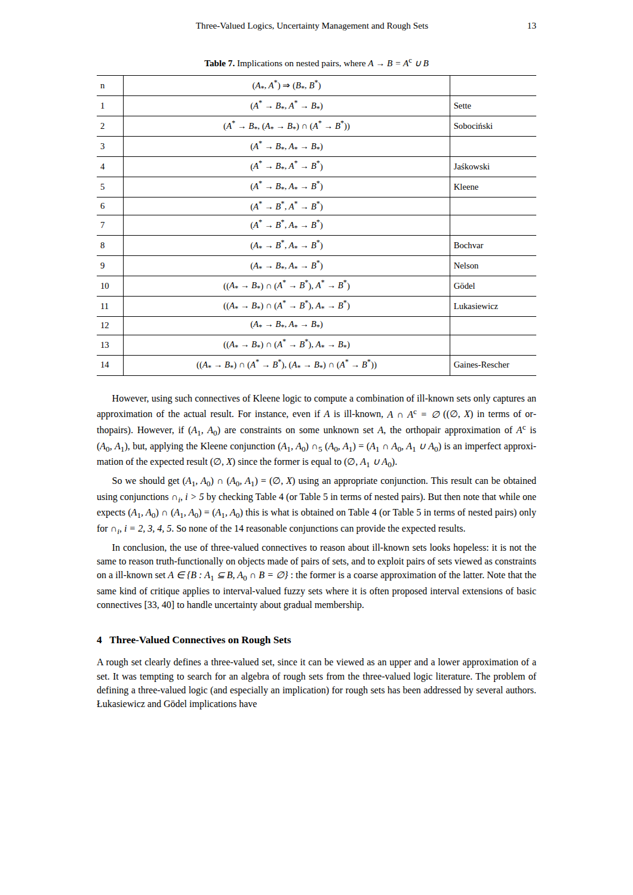Three-Valued Logics, Uncertainty Management and Rough Sets 13
Table 7. Implications on nested pairs, where A → B = A c ∪ B
| n | ( A * , A * ) ⇒ ( B * , B * ) | |
| --- | --- | --- |
| 1 | ( A * → B * , A * → B * ) | Sette |
| 2 | ( A * → B * , ( A * → B * ) ∩ ( A * → B * )) | Sobociński |
| 3 | ( A * → B * , A * → B * ) | |
| 4 | ( A * → B * , A * → B * ) | Jaśkowski |
| 5 | ( A * → B * , A * → B * ) | Kleene |
| 6 | ( A * → B * , A * → B * ) | |
| 7 | ( A * → B * , A * → B * ) | |
| 8 | ( A * → B * , A * → B * ) | Bochvar |
| 9 | ( A * → B * , A * → B * ) | Nelson |
| 10 | (( A * → B * ) ∩ ( A * → B * ), A * → B * ) | Gödel |
| 11 | (( A * → B * ) ∩ ( A * → B * ), A * → B * ) | Lukasiewicz |
| 12 | ( A * → B * , A * → B * ) | |
| 13 | (( A * → B * ) ∩ ( A * → B * ), A * → B * ) | |
| 14 | (( A * → B * ) ∩ ( A * → B * ), ( A * → B * ) ∩ ( A * → B * )) | Gaines-Rescher |
However, using such connectives of Kleene logic to compute a combination of ill-known sets only captures an approximation of the actual result. For instance, even if A is ill-known, A ∩ Ac = ∅ ((∅, X) in terms of orthopairs). However, if (A1, A0) are constraints on some unknown set A, the orthopair approximation of Ac is (A0, A1), but, applying the Kleene conjunction (A1, A0) ∩5 (A0, A1) = (A1 ∩ A0, A1 ∪ A0) is an imperfect approximation of the expected result (∅, X) since the former is equal to (∅, A1 ∪ A0).
So we should get (A1, A0) ∩ (A0, A1) = (∅, X) using an appropriate conjunction. This result can be obtained using conjunctions ∩i, i > 5 by checking Table 4 (or Table 5 in terms of nested pairs). But then note that while one expects (A1, A0) ∩ (A1, A0) = (A1, A0) this is what is obtained on Table 4 (or Table 5 in terms of nested pairs) only for ∩i, i = 2, 3, 4, 5. So none of the 14 reasonable conjunctions can provide the expected results.
In conclusion, the use of three-valued connectives to reason about ill-known sets looks hopeless: it is not the same to reason truth-functionally on objects made of pairs of sets, and to exploit pairs of sets viewed as constraints on a ill-known set A ∈ {B : A1 ⊆ B, A0 ∩ B = ∅} : the former is a coarse approximation of the latter. Note that the same kind of critique applies to interval-valued fuzzy sets where it is often proposed interval extensions of basic connectives [33, 40] to handle uncertainty about gradual membership.
4 Three-Valued Connectives on Rough Sets
A rough set clearly defines a three-valued set, since it can be viewed as an upper and a lower approximation of a set. It was tempting to search for an algebra of rough sets from the three-valued logic literature. The problem of defining a three-valued logic (and especially an implication) for rough sets has been addressed by several authors. Łukasiewicz and Gödel implications have